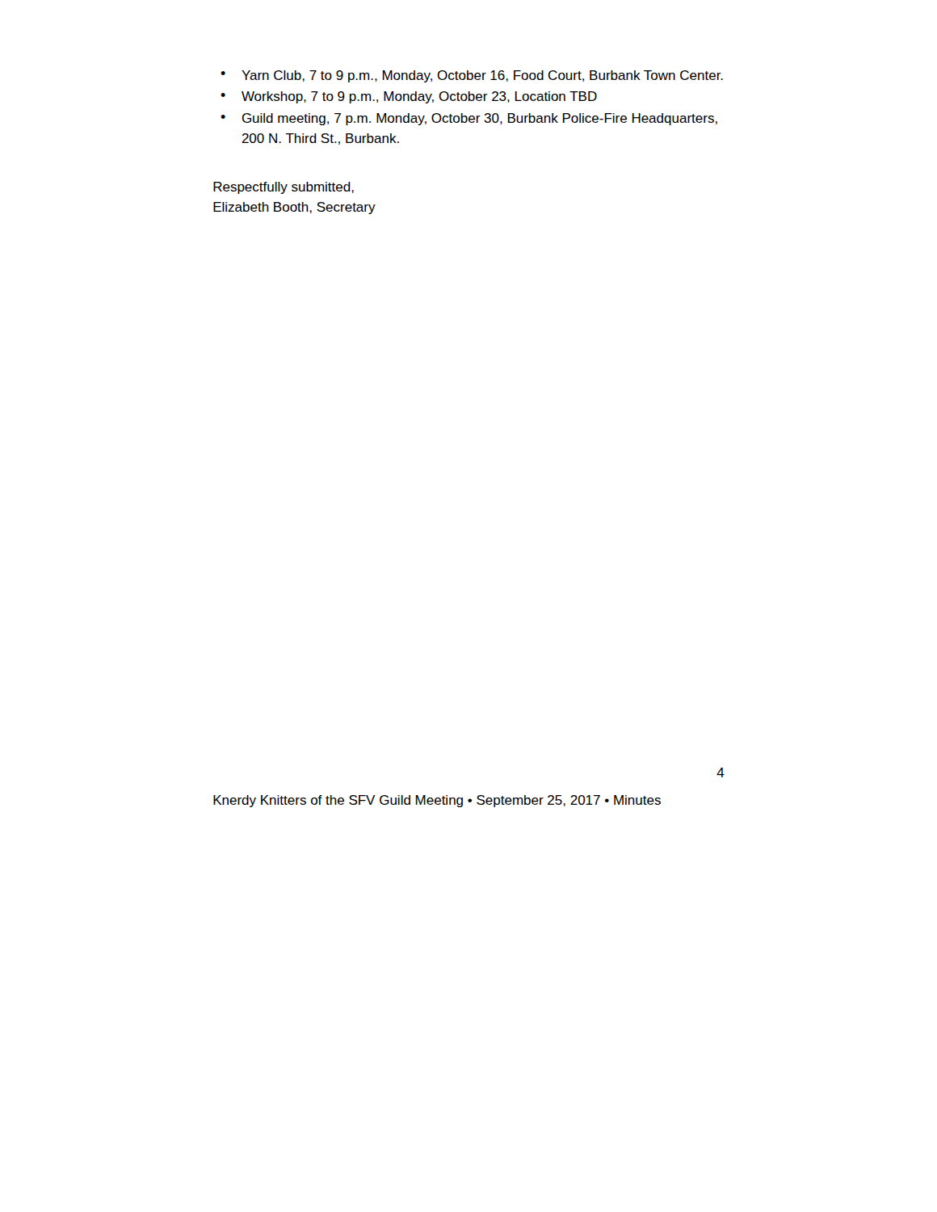Yarn Club, 7 to 9 p.m., Monday, October 16, Food Court, Burbank Town Center.
Workshop, 7 to 9 p.m., Monday, October 23, Location TBD
Guild meeting, 7 p.m. Monday, October 30, Burbank Police-Fire Headquarters, 200 N. Third St., Burbank.
Respectfully submitted,
Elizabeth Booth, Secretary
4
Knerdy Knitters of the SFV Guild Meeting • September 25, 2017 • Minutes